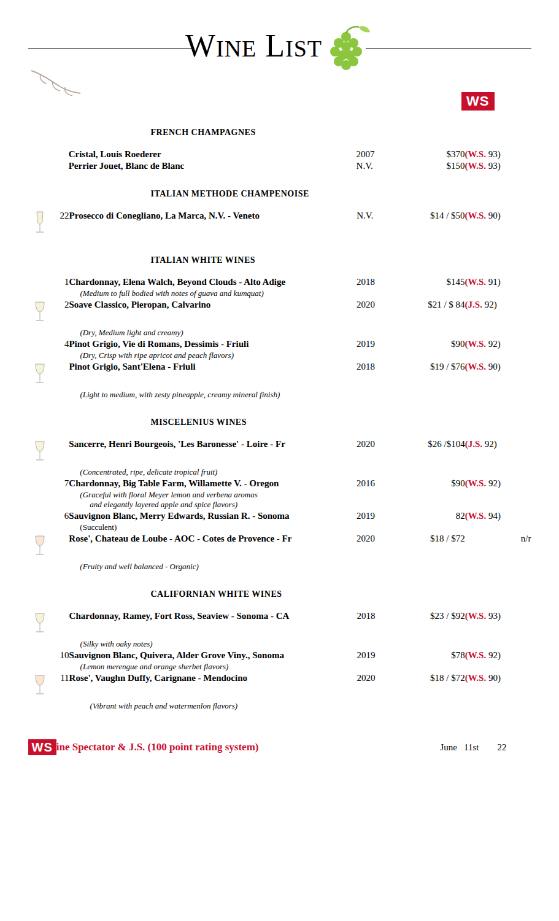WINE LIST
WS
FRENCH CHAMPAGNES
| | | Cristal, Louis Roederer | 2007 | $370 | (W.S. 93) |
| | | Perrier Jouet, Blanc de Blanc | N.V. | $150 | (W.S. 93) |
ITALIAN METHODE CHAMPENOISE
| | 22 | Prosecco di Conegliano, La Marca, N.V. - Veneto | N.V. | $14 / $50 | (W.S. 90) |
ITALIAN WHITE WINES
| | 1 | Chardonnay, Elena Walch, Beyond Clouds - Alto Adige | 2018 | $145 | (W.S. 91) |
| | | (Medium to full bodied with notes of guava and kumquat) | | | |
| | 2 | Soave Classico, Pieropan, Calvarino | 2020 | $21 / $ 84 | (J.S. 92) |
| | | (Dry, Medium light and creamy) | | | |
| | 4 | Pinot Grigio, Vie di Romans, Dessimis - Friuli | 2019 | $90 | (W.S. 92) |
| | | (Dry, Crisp with ripe apricot and peach flavors) | | | |
| | | Pinot Grigio, Sant'Elena - Friuli | 2018 | $19 / $76 | (W.S. 90) |
| | | (Light to medium, with zesty pineapple, creamy mineral finish) | | | |
MISCELENIUS WINES
| | | Sancerre, Henri Bourgeois, 'Les Baronesse' - Loire - Fr | 2020 | $26 /$104 | (J.S. 92) |
| | | (Concentrated, ripe, delicate tropical fruit) | | | |
| | 7 | Chardonnay, Big Table Farm, Willamette V. - Oregon | 2016 | $90 | (W.S. 92) |
| | | (Graceful with floral Meyer lemon and verbena aromas and elegantly layered apple and spice flavors) | | | |
| | 6 | Sauvignon Blanc, Merry Edwards, Russian R. - Sonoma | 2019 | 82 | (W.S. 94) |
| | | (Succulent) | | | |
| | | Rose', Chateau de Loube - AOC - Cotes de Provence - Fr | 2020 | $18 / $72 | n/r |
| | | (Fruity and well balanced - Organic) | | | |
CALIFORNIAN WHITE WINES
| | | Chardonnay, Ramey, Fort Ross, Seaview - Sonoma - CA | 2018 | $23 / $92 | (W.S. 93) |
| | | (Silky with oaky notes) | | | |
| | 10 | Sauvignon Blanc, Quivera, Alder Grove Viny., Sonoma | 2019 | $78 | (W.S. 92) |
| | | (Lemon merengue and orange sherbet flavors) | | | |
| | 11 | Rose', Vaughn Duffy, Carignane - Mendocino | 2020 | $18 / $72 | (W.S. 90) |
| | | (Vibrant with peach and watermenlon flavors) | | | |
WS ine Spectator & J.S. (100 point rating system)
June 11st 22